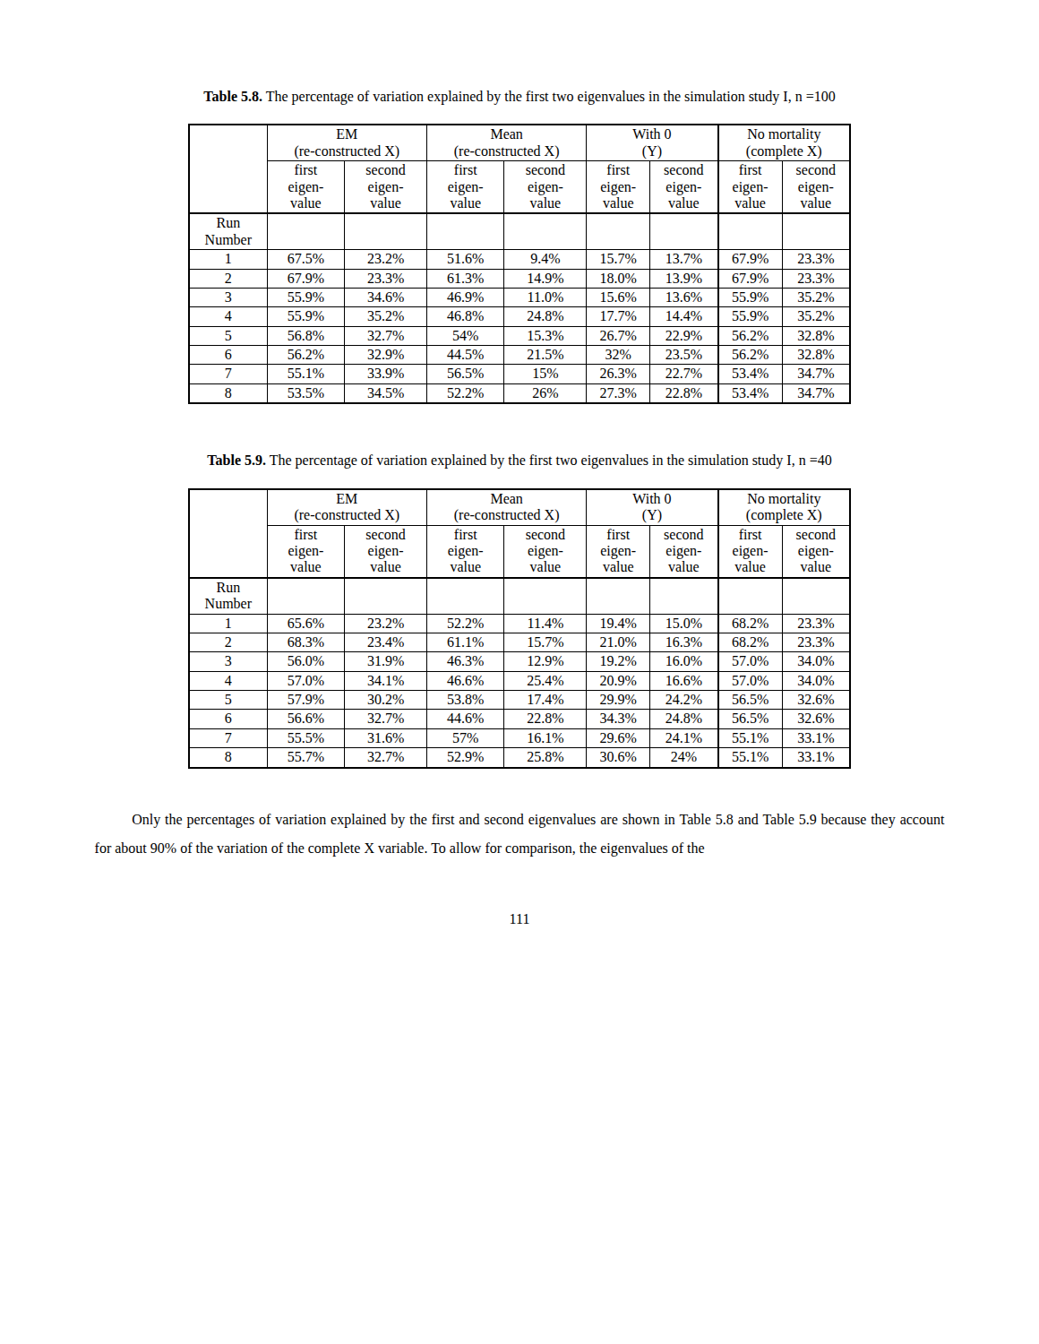Table 5.8. The percentage of variation explained by the first two eigenvalues in the simulation study I, n =100
| | EM (re-constructed X) | Mean (re-constructed X) | With 0 (Y) | No mortality (complete X) |
| first eigen- value | second eigen- value | first eigen- value | second eigen- value | first eigen- value | second eigen- value | first eigen- value | second eigen- value |
| Run Number | | | | | | | | |
| 1 | 67.5% | 23.2% | 51.6% | 9.4% | 15.7% | 13.7% | 67.9% | 23.3% |
| 2 | 67.9% | 23.3% | 61.3% | 14.9% | 18.0% | 13.9% | 67.9% | 23.3% |
| 3 | 55.9% | 34.6% | 46.9% | 11.0% | 15.6% | 13.6% | 55.9% | 35.2% |
| 4 | 55.9% | 35.2% | 46.8% | 24.8% | 17.7% | 14.4% | 55.9% | 35.2% |
| 5 | 56.8% | 32.7% | 54% | 15.3% | 26.7% | 22.9% | 56.2% | 32.8% |
| 6 | 56.2% | 32.9% | 44.5% | 21.5% | 32% | 23.5% | 56.2% | 32.8% |
| 7 | 55.1% | 33.9% | 56.5% | 15% | 26.3% | 22.7% | 53.4% | 34.7% |
| 8 | 53.5% | 34.5% | 52.2% | 26% | 27.3% | 22.8% | 53.4% | 34.7% |
Table 5.9. The percentage of variation explained by the first two eigenvalues in the simulation study I, n =40
| | EM (re-constructed X) | Mean (re-constructed X) | With 0 (Y) | No mortality (complete X) |
| first eigen- value | second eigen- value | first eigen- value | second eigen- value | first eigen- value | second eigen- value | first eigen- value | second eigen- value |
| Run Number | | | | | | | | |
| 1 | 65.6% | 23.2% | 52.2% | 11.4% | 19.4% | 15.0% | 68.2% | 23.3% |
| 2 | 68.3% | 23.4% | 61.1% | 15.7% | 21.0% | 16.3% | 68.2% | 23.3% |
| 3 | 56.0% | 31.9% | 46.3% | 12.9% | 19.2% | 16.0% | 57.0% | 34.0% |
| 4 | 57.0% | 34.1% | 46.6% | 25.4% | 20.9% | 16.6% | 57.0% | 34.0% |
| 5 | 57.9% | 30.2% | 53.8% | 17.4% | 29.9% | 24.2% | 56.5% | 32.6% |
| 6 | 56.6% | 32.7% | 44.6% | 22.8% | 34.3% | 24.8% | 56.5% | 32.6% |
| 7 | 55.5% | 31.6% | 57% | 16.1% | 29.6% | 24.1% | 55.1% | 33.1% |
| 8 | 55.7% | 32.7% | 52.9% | 25.8% | 30.6% | 24% | 55.1% | 33.1% |
Only the percentages of variation explained by the first and second eigenvalues are shown in Table 5.8 and Table 5.9 because they account for about 90% of the variation of the complete X variable. To allow for comparison, the eigenvalues of the
111